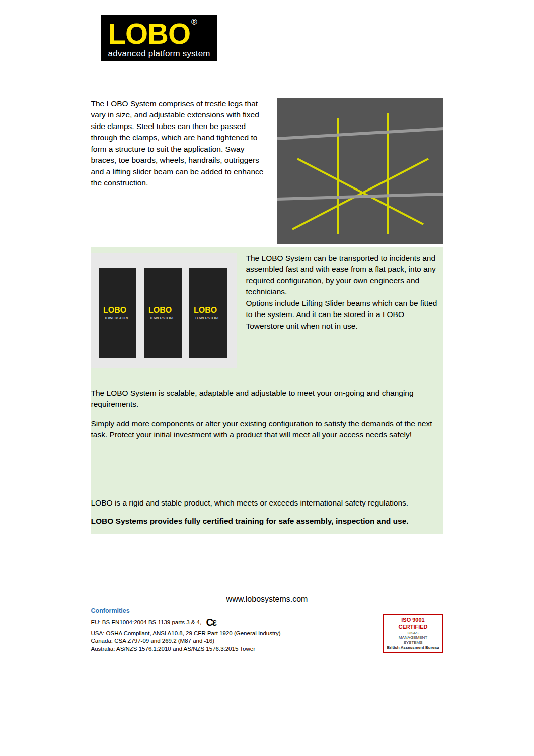LOBO® advanced platform system
The LOBO System comprises of trestle legs that vary in size, and adjustable extensions with fixed side clamps. Steel tubes can then be passed through the clamps, which are hand tightened to form a structure to suit the application. Sway braces, toe boards, wheels, handrails, outriggers and a lifting slider beam can be added to enhance the construction.
The LOBO System can be transported to incidents and assembled fast and with ease from a flat pack, into any required configuration, by your own engineers and technicians.
Options include Lifting Slider beams which can be fitted to the system. And it can be stored in a LOBO Towerstore unit when not in use.
The LOBO System is scalable, adaptable and adjustable to meet your on-going and changing requirements.
Simply add more components or alter your existing configuration to satisfy the demands of the next task. Protect your initial investment with a product that will meet all your access needs safely!
LOBO is a rigid and stable product, which meets or exceeds international safety regulations.
LOBO Systems provides fully certified training for safe assembly, inspection and use.
www.lobosystems.com
Conformities
EU: BS EN1004:2004 BS 1139 parts 3 & 4, Cε
USA: OSHA Compliant, ANSI A10.8, 29 CFR Part 1920 (General Industry)
Canada: CSA Z797-09 and 269.2 (M87 and -16)
Australia: AS/NZS 1576.1:2010 and AS/NZS 1576.3:2015 Tower
ISO 9001
CERTIFIED
UKAS
MANAGEMENT
SYSTEMS
British Assessment Bureau